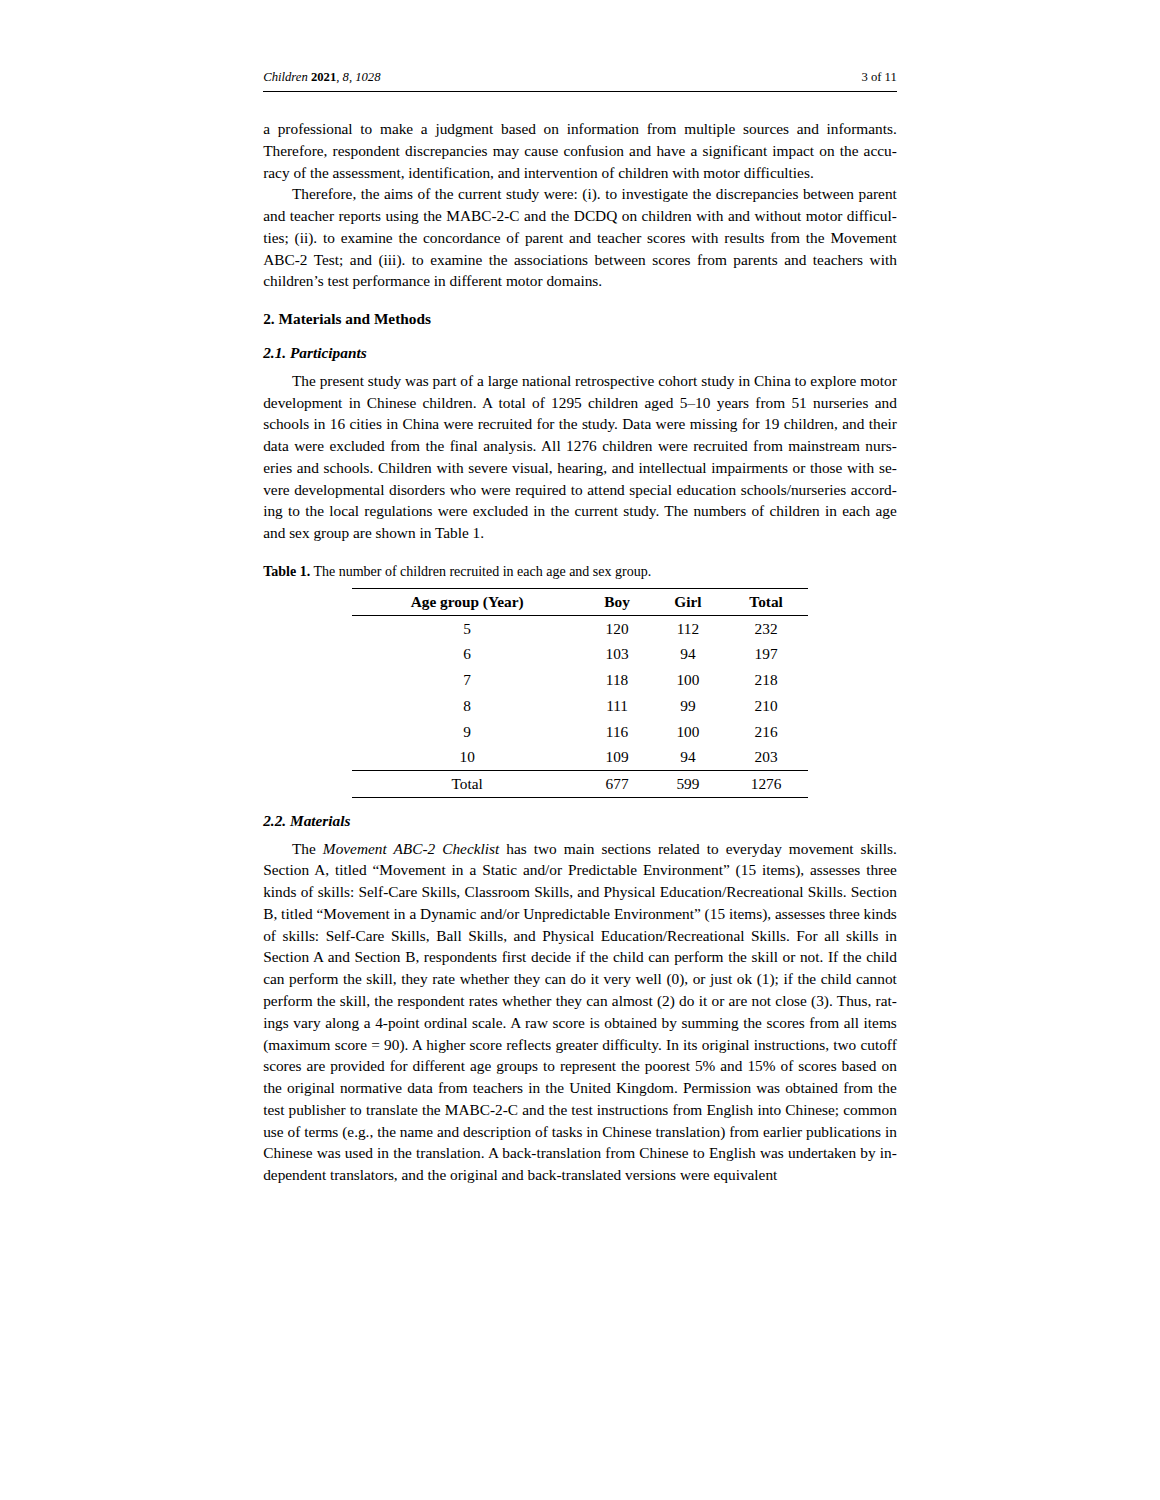Children 2021, 8, 1028
3 of 11
a professional to make a judgment based on information from multiple sources and informants. Therefore, respondent discrepancies may cause confusion and have a significant impact on the accuracy of the assessment, identification, and intervention of children with motor difficulties.
Therefore, the aims of the current study were: (i). to investigate the discrepancies between parent and teacher reports using the MABC-2-C and the DCDQ on children with and without motor difficulties; (ii). to examine the concordance of parent and teacher scores with results from the Movement ABC-2 Test; and (iii). to examine the associations between scores from parents and teachers with children’s test performance in different motor domains.
2. Materials and Methods
2.1. Participants
The present study was part of a large national retrospective cohort study in China to explore motor development in Chinese children. A total of 1295 children aged 5–10 years from 51 nurseries and schools in 16 cities in China were recruited for the study. Data were missing for 19 children, and their data were excluded from the final analysis. All 1276 children were recruited from mainstream nurseries and schools. Children with severe visual, hearing, and intellectual impairments or those with severe developmental disorders who were required to attend special education schools/nurseries according to the local regulations were excluded in the current study. The numbers of children in each age and sex group are shown in Table 1.
Table 1. The number of children recruited in each age and sex group.
| Age group (Year) | Boy | Girl | Total |
| --- | --- | --- | --- |
| 5 | 120 | 112 | 232 |
| 6 | 103 | 94 | 197 |
| 7 | 118 | 100 | 218 |
| 8 | 111 | 99 | 210 |
| 9 | 116 | 100 | 216 |
| 10 | 109 | 94 | 203 |
| Total | 677 | 599 | 1276 |
2.2. Materials
The Movement ABC-2 Checklist has two main sections related to everyday movement skills. Section A, titled “Movement in a Static and/or Predictable Environment” (15 items), assesses three kinds of skills: Self-Care Skills, Classroom Skills, and Physical Education/Recreational Skills. Section B, titled “Movement in a Dynamic and/or Unpredictable Environment” (15 items), assesses three kinds of skills: Self-Care Skills, Ball Skills, and Physical Education/Recreational Skills. For all skills in Section A and Section B, respondents first decide if the child can perform the skill or not. If the child can perform the skill, they rate whether they can do it very well (0), or just ok (1); if the child cannot perform the skill, the respondent rates whether they can almost (2) do it or are not close (3). Thus, ratings vary along a 4-point ordinal scale. A raw score is obtained by summing the scores from all items (maximum score = 90). A higher score reflects greater difficulty. In its original instructions, two cutoff scores are provided for different age groups to represent the poorest 5% and 15% of scores based on the original normative data from teachers in the United Kingdom. Permission was obtained from the test publisher to translate the MABC-2-C and the test instructions from English into Chinese; common use of terms (e.g., the name and description of tasks in Chinese translation) from earlier publications in Chinese was used in the translation. A back-translation from Chinese to English was undertaken by independent translators, and the original and back-translated versions were equivalent